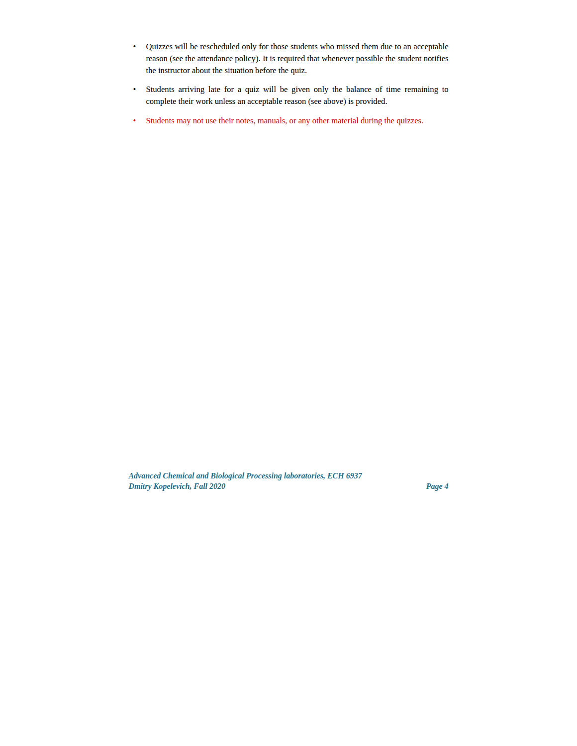Quizzes will be rescheduled only for those students who missed them due to an acceptable reason (see the attendance policy). It is required that whenever possible the student notifies the instructor about the situation before the quiz.
Students arriving late for a quiz will be given only the balance of time remaining to complete their work unless an acceptable reason (see above) is provided.
Students may not use their notes, manuals, or any other material during the quizzes.
Advanced Chemical and Biological Processing laboratories, ECH 6937
Dmitry Kopelevich, Fall 2020
Page 4